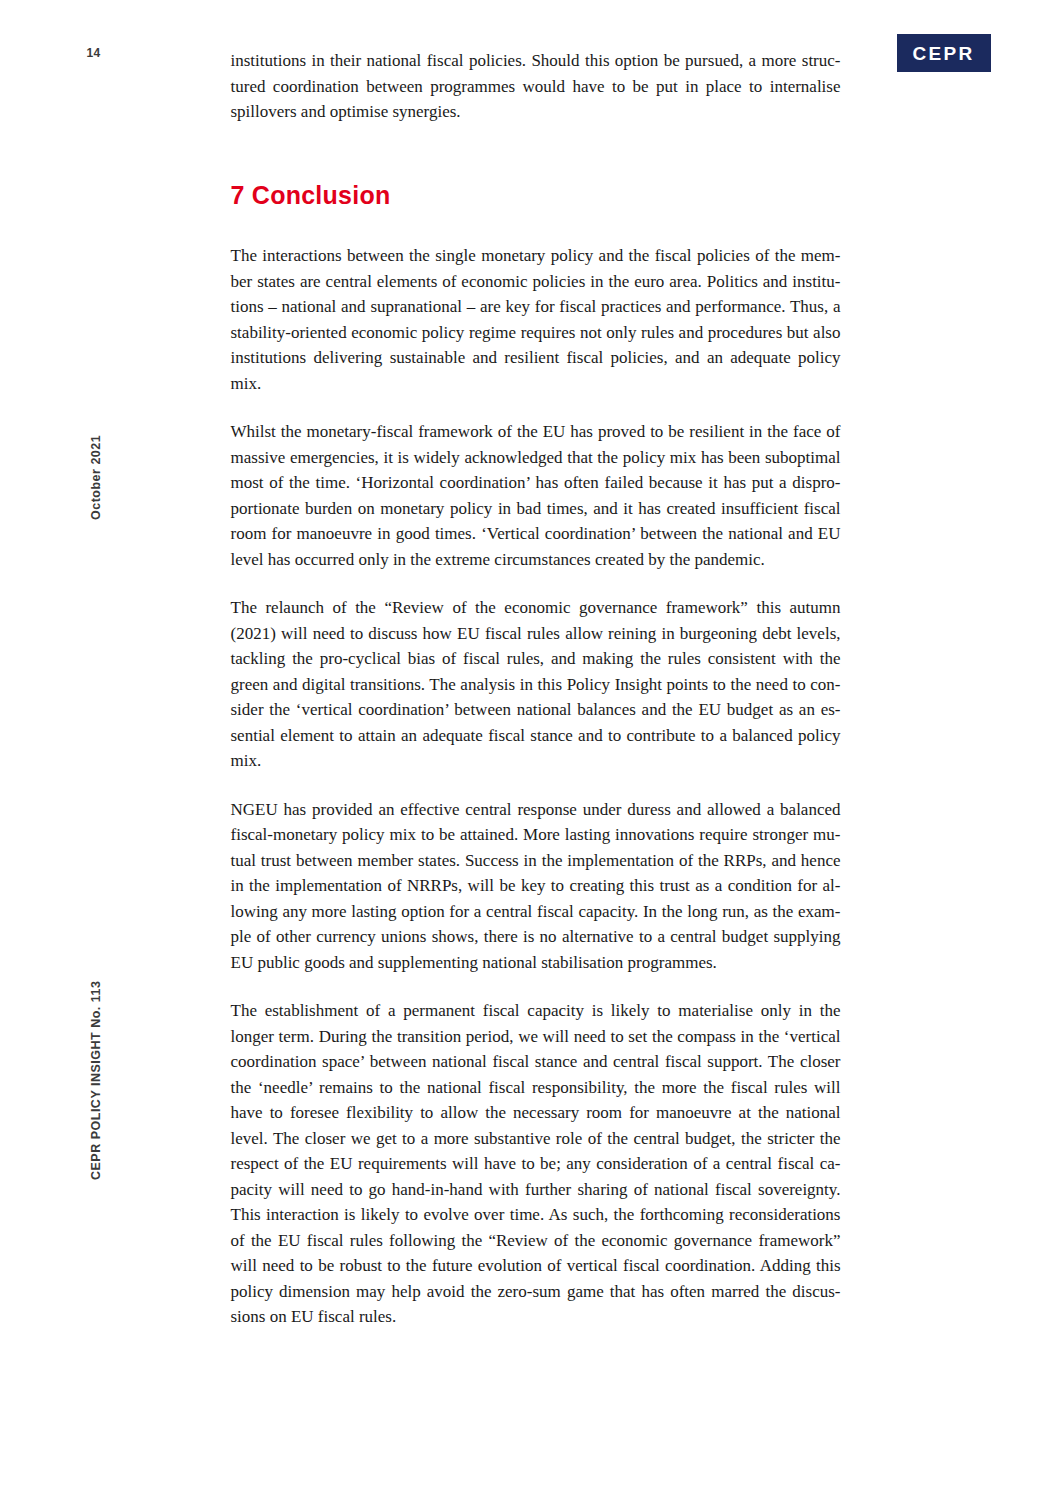14
CEPR
October 2021 CEPR POLICY INSIGHT No. 113
institutions in their national fiscal policies. Should this option be pursued, a more structured coordination between programmes would have to be put in place to internalise spillovers and optimise synergies.
7 Conclusion
The interactions between the single monetary policy and the fiscal policies of the member states are central elements of economic policies in the euro area. Politics and institutions – national and supranational – are key for fiscal practices and performance. Thus, a stability-oriented economic policy regime requires not only rules and procedures but also institutions delivering sustainable and resilient fiscal policies, and an adequate policy mix.
Whilst the monetary-fiscal framework of the EU has proved to be resilient in the face of massive emergencies, it is widely acknowledged that the policy mix has been suboptimal most of the time. ‘Horizontal coordination’ has often failed because it has put a disproportionate burden on monetary policy in bad times, and it has created insufficient fiscal room for manoeuvre in good times. ‘Vertical coordination’ between the national and EU level has occurred only in the extreme circumstances created by the pandemic.
The relaunch of the “Review of the economic governance framework” this autumn (2021) will need to discuss how EU fiscal rules allow reining in burgeoning debt levels, tackling the pro-cyclical bias of fiscal rules, and making the rules consistent with the green and digital transitions. The analysis in this Policy Insight points to the need to consider the ‘vertical coordination’ between national balances and the EU budget as an essential element to attain an adequate fiscal stance and to contribute to a balanced policy mix.
NGEU has provided an effective central response under duress and allowed a balanced fiscal-monetary policy mix to be attained. More lasting innovations require stronger mutual trust between member states. Success in the implementation of the RRPs, and hence in the implementation of NRRPs, will be key to creating this trust as a condition for allowing any more lasting option for a central fiscal capacity. In the long run, as the example of other currency unions shows, there is no alternative to a central budget supplying EU public goods and supplementing national stabilisation programmes.
The establishment of a permanent fiscal capacity is likely to materialise only in the longer term. During the transition period, we will need to set the compass in the ‘vertical coordination space’ between national fiscal stance and central fiscal support. The closer the ‘needle’ remains to the national fiscal responsibility, the more the fiscal rules will have to foresee flexibility to allow the necessary room for manoeuvre at the national level. The closer we get to a more substantive role of the central budget, the stricter the respect of the EU requirements will have to be; any consideration of a central fiscal capacity will need to go hand-in-hand with further sharing of national fiscal sovereignty. This interaction is likely to evolve over time. As such, the forthcoming reconsiderations of the EU fiscal rules following the “Review of the economic governance framework” will need to be robust to the future evolution of vertical fiscal coordination. Adding this policy dimension may help avoid the zero-sum game that has often marred the discussions on EU fiscal rules.